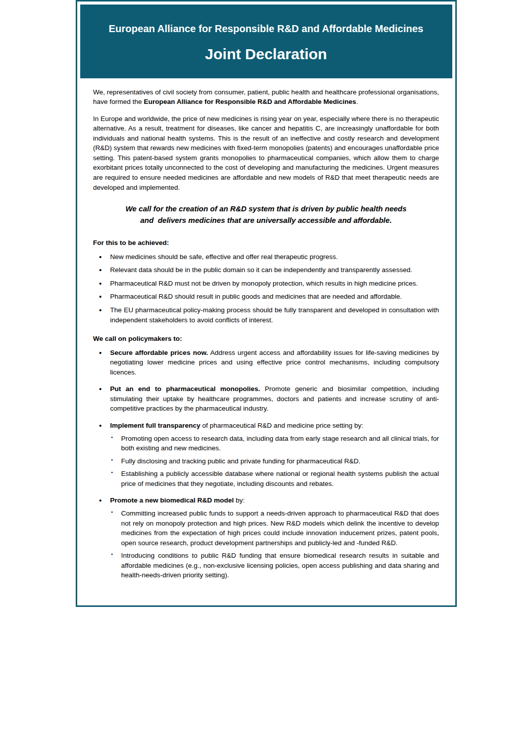European Alliance for Responsible R&D and Affordable Medicines
Joint Declaration
We, representatives of civil society from consumer, patient, public health and healthcare professional organisations, have formed the European Alliance for Responsible R&D and Affordable Medicines.
In Europe and worldwide, the price of new medicines is rising year on year, especially where there is no therapeutic alternative. As a result, treatment for diseases, like cancer and hepatitis C, are increasingly unaffordable for both individuals and national health systems. This is the result of an ineffective and costly research and development (R&D) system that rewards new medicines with fixed-term monopolies (patents) and encourages unaffordable price setting. This patent-based system grants monopolies to pharmaceutical companies, which allow them to charge exorbitant prices totally unconnected to the cost of developing and manufacturing the medicines. Urgent measures are required to ensure needed medicines are affordable and new models of R&D that meet therapeutic needs are developed and implemented.
We call for the creation of an R&D system that is driven by public health needs
and delivers medicines that are universally accessible and affordable.
For this to be achieved:
New medicines should be safe, effective and offer real therapeutic progress.
Relevant data should be in the public domain so it can be independently and transparently assessed.
Pharmaceutical R&D must not be driven by monopoly protection, which results in high medicine prices.
Pharmaceutical R&D should result in public goods and medicines that are needed and affordable.
The EU pharmaceutical policy-making process should be fully transparent and developed in consultation with independent stakeholders to avoid conflicts of interest.
We call on policymakers to:
Secure affordable prices now. Address urgent access and affordability issues for life-saving medicines by negotiating lower medicine prices and using effective price control mechanisms, including compulsory licences.
Put an end to pharmaceutical monopolies. Promote generic and biosimilar competition, including stimulating their uptake by healthcare programmes, doctors and patients and increase scrutiny of anti-competitive practices by the pharmaceutical industry.
Implement full transparency of pharmaceutical R&D and medicine price setting by:
Promoting open access to research data, including data from early stage research and all clinical trials, for both existing and new medicines.
Fully disclosing and tracking public and private funding for pharmaceutical R&D.
Establishing a publicly accessible database where national or regional health systems publish the actual price of medicines that they negotiate, including discounts and rebates.
Promote a new biomedical R&D model by:
Committing increased public funds to support a needs-driven approach to pharmaceutical R&D that does not rely on monopoly protection and high prices. New R&D models which delink the incentive to develop medicines from the expectation of high prices could include innovation inducement prizes, patent pools, open source research, product development partnerships and publicly-led and -funded R&D.
Introducing conditions to public R&D funding that ensure biomedical research results in suitable and affordable medicines (e.g., non-exclusive licensing policies, open access publishing and data sharing and health-needs-driven priority setting).